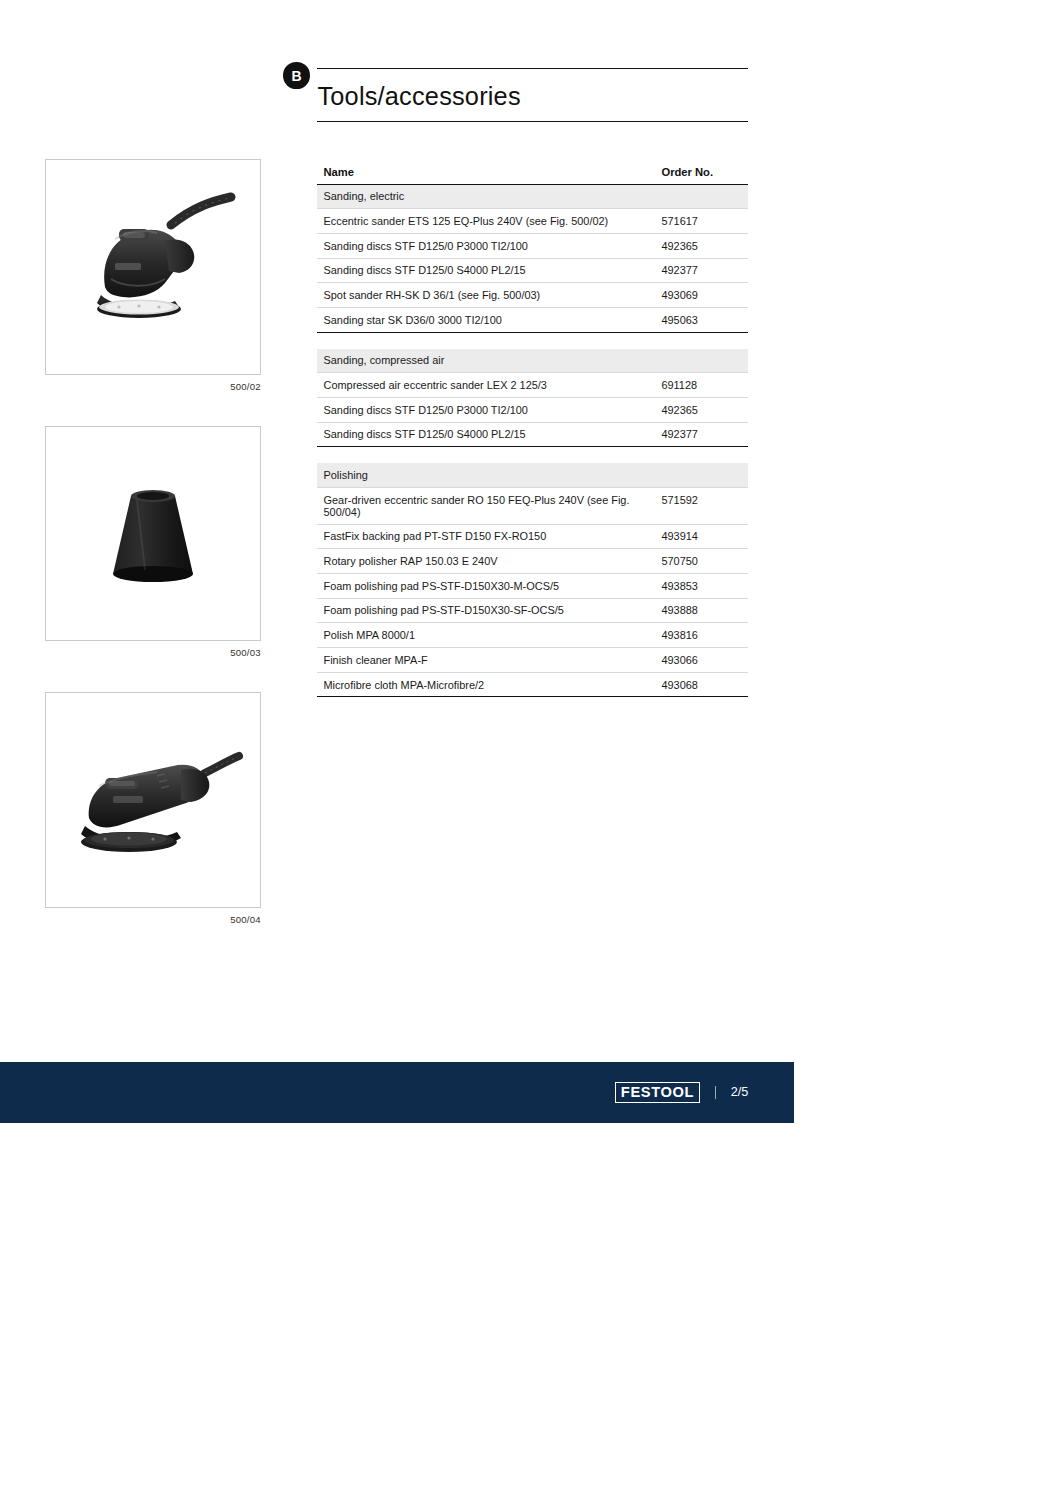B
Tools/accessories
500/02
500/03
500/04
| Name | Order No. |
| --- | --- |
| Sanding, electric | |
| Eccentric sander ETS 125 EQ-Plus 240V (see Fig. 500/02) | 571617 |
| Sanding discs STF D125/0 P3000 TI2/100 | 492365 |
| Sanding discs STF D125/0 S4000 PL2/15 | 492377 |
| Spot sander RH-SK D 36/1 (see Fig. 500/03) | 493069 |
| Sanding star SK D36/0 3000 TI2/100 | 495063 |
| Sanding, compressed air | |
| Compressed air eccentric sander LEX 2 125/3 | 691128 |
| Sanding discs STF D125/0 P3000 TI2/100 | 492365 |
| Sanding discs STF D125/0 S4000 PL2/15 | 492377 |
| Polishing | |
| Gear-driven eccentric sander RO 150 FEQ-Plus 240V (see Fig. 500/04) | 571592 |
| FastFix backing pad PT-STF D150 FX-RO150 | 493914 |
| Rotary polisher RAP 150.03 E 240V | 570750 |
| Foam polishing pad PS-STF-D150X30-M-OCS/5 | 493853 |
| Foam polishing pad PS-STF-D150X30-SF-OCS/5 | 493888 |
| Polish MPA 8000/1 | 493816 |
| Finish cleaner MPA-F | 493066 |
| Microfibre cloth MPA-Microfibre/2 | 493068 |
FESTOOL 2/5